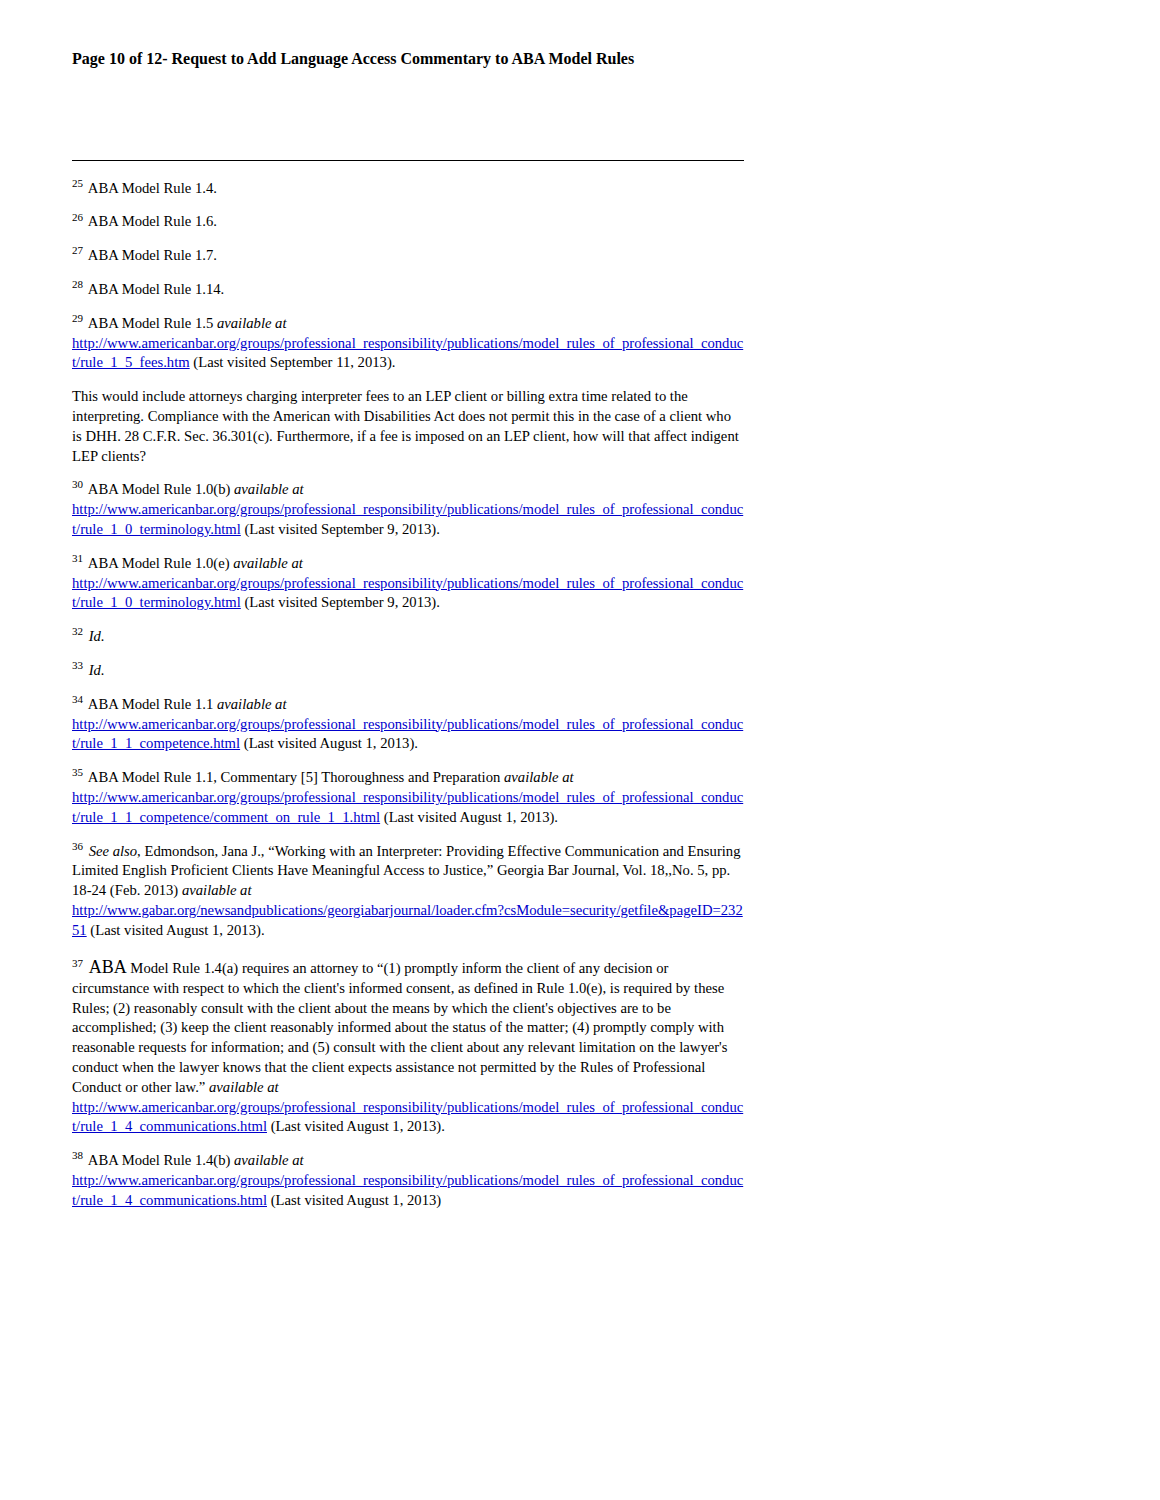Page 10 of 12- Request to Add Language Access Commentary to ABA Model Rules
25 ABA Model Rule 1.4.
26 ABA Model Rule 1.6.
27 ABA Model Rule 1.7.
28 ABA Model Rule 1.14.
29 ABA Model Rule 1.5 available at
http://www.americanbar.org/groups/professional_responsibility/publications/model_rules_of_professional_conduct/rule_1_5_fees.htm (Last visited September 11, 2013).
This would include attorneys charging interpreter fees to an LEP client or billing extra time related to the interpreting. Compliance with the American with Disabilities Act does not permit this in the case of a client who is DHH. 28 C.F.R. Sec. 36.301(c). Furthermore, if a fee is imposed on an LEP client, how will that affect indigent LEP clients?
30 ABA Model Rule 1.0(b) available at
http://www.americanbar.org/groups/professional_responsibility/publications/model_rules_of_professional_conduct/rule_1_0_terminology.html (Last visited September 9, 2013).
31 ABA Model Rule 1.0(e) available at
http://www.americanbar.org/groups/professional_responsibility/publications/model_rules_of_professional_conduct/rule_1_0_terminology.html (Last visited September 9, 2013).
32 Id.
33 Id.
34 ABA Model Rule 1.1 available at
http://www.americanbar.org/groups/professional_responsibility/publications/model_rules_of_professional_conduct/rule_1_1_competence.html (Last visited August 1, 2013).
35 ABA Model Rule 1.1, Commentary [5] Thoroughness and Preparation available at
http://www.americanbar.org/groups/professional_responsibility/publications/model_rules_of_professional_conduct/rule_1_1_competence/comment_on_rule_1_1.html (Last visited August 1, 2013).
36 See also, Edmondson, Jana J., “Working with an Interpreter: Providing Effective Communication and Ensuring Limited English Proficient Clients Have Meaningful Access to Justice,” Georgia Bar Journal, Vol. 18,,No. 5, pp. 18-24 (Feb. 2013) available at
http://www.gabar.org/newsandpublications/georgiabarjournal/loader.cfm?csModule=security/getfile&pageID=23251 (Last visited August 1, 2013).
37 ABA Model Rule 1.4(a) requires an attorney to “(1) promptly inform the client of any decision or circumstance with respect to which the client's informed consent, as defined in Rule 1.0(e), is required by these Rules; (2) reasonably consult with the client about the means by which the client's objectives are to be accomplished; (3) keep the client reasonably informed about the status of the matter; (4) promptly comply with reasonable requests for information; and (5) consult with the client about any relevant limitation on the lawyer's conduct when the lawyer knows that the client expects assistance not permitted by the Rules of Professional Conduct or other law.” available at
http://www.americanbar.org/groups/professional_responsibility/publications/model_rules_of_professional_conduct/rule_1_4_communications.html (Last visited August 1, 2013).
38 ABA Model Rule 1.4(b) available at
http://www.americanbar.org/groups/professional_responsibility/publications/model_rules_of_professional_conduct/rule_1_4_communications.html (Last visited August 1, 2013)